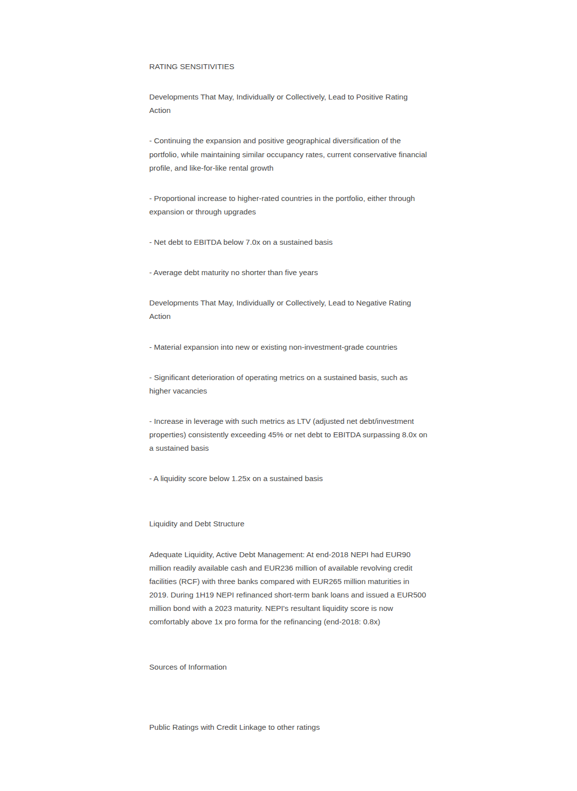RATING SENSITIVITIES
Developments That May, Individually or Collectively, Lead to Positive Rating Action
- Continuing the expansion and positive geographical diversification of the portfolio, while maintaining similar occupancy rates, current conservative financial profile, and like-for-like rental growth
- Proportional increase to higher-rated countries in the portfolio, either through expansion or through upgrades
- Net debt to EBITDA below 7.0x on a sustained basis
- Average debt maturity no shorter than five years
Developments That May, Individually or Collectively, Lead to Negative Rating Action
- Material expansion into new or existing non-investment-grade countries
- Significant deterioration of operating metrics on a sustained basis, such as higher vacancies
- Increase in leverage with such metrics as LTV (adjusted net debt/investment properties) consistently exceeding 45% or net debt to EBITDA surpassing 8.0x on a sustained basis
- A liquidity score below 1.25x on a sustained basis
Liquidity and Debt Structure
Adequate Liquidity, Active Debt Management: At end-2018 NEPI had EUR90 million readily available cash and EUR236 million of available revolving credit facilities (RCF) with three banks compared with EUR265 million maturities in 2019. During 1H19 NEPI refinanced short-term bank loans and issued a EUR500 million bond with a 2023 maturity. NEPI's resultant liquidity score is now comfortably above 1x pro forma for the refinancing (end-2018: 0.8x)
Sources of Information
Public Ratings with Credit Linkage to other ratings